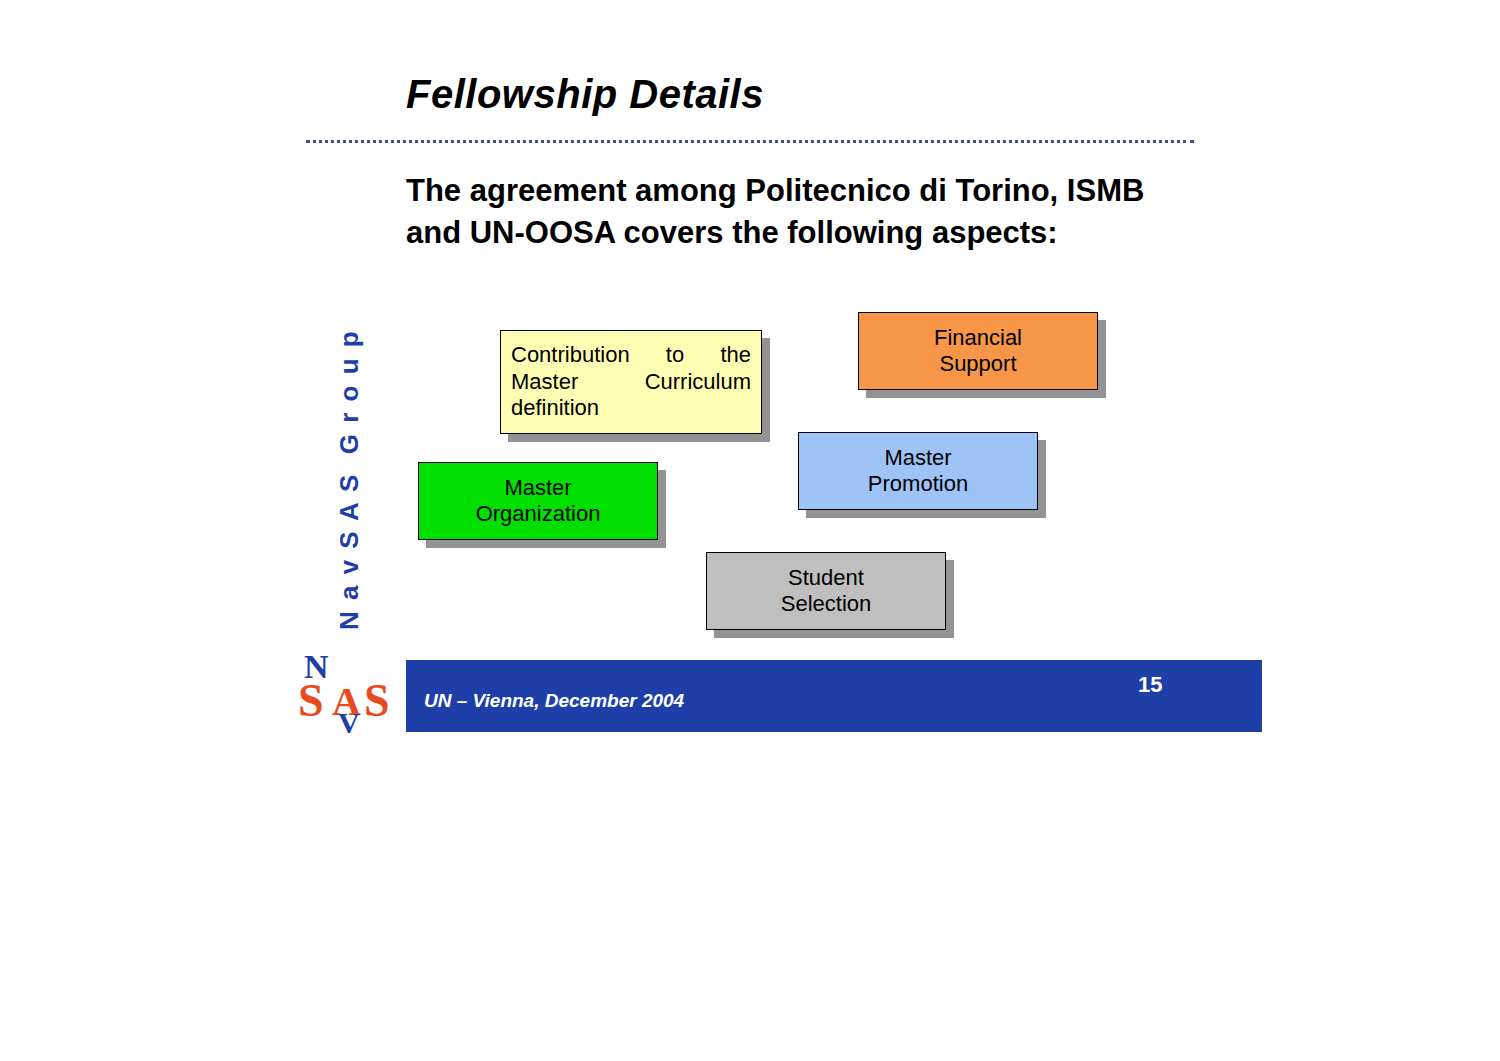Fellowship Details
The agreement among Politecnico di Torino, ISMB and UN-OOSA covers the following aspects:
N a v S A S G r o u p
Contribution to the Master Curriculum definition
Financial
Support
Master
Organization
Master
Promotion
Student
Selection
UN – Vienna, December 2004
15
N S A S V